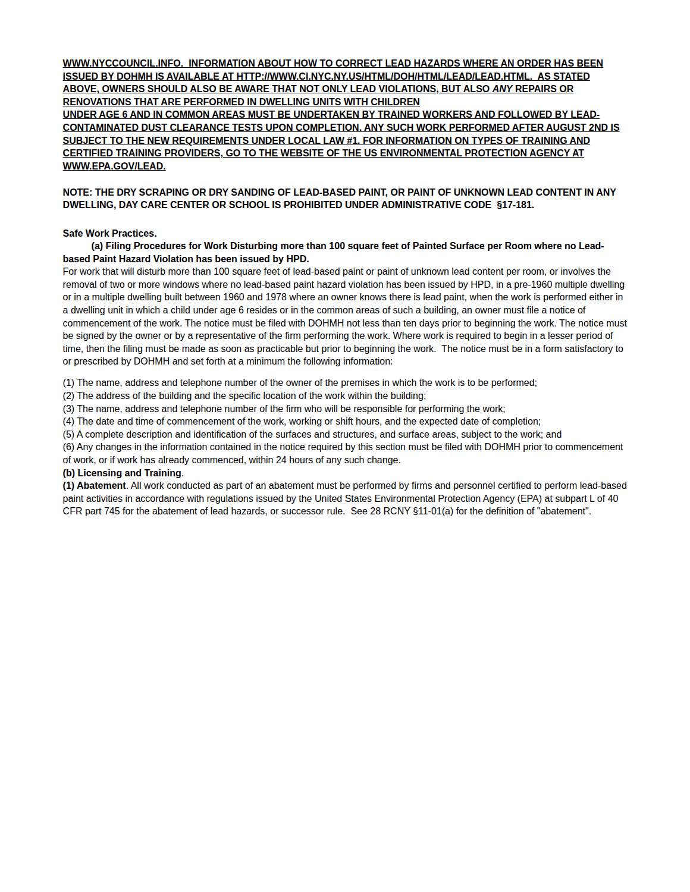WWW.NYCCOUNCIL.INFO. INFORMATION ABOUT HOW TO CORRECT LEAD HAZARDS WHERE AN ORDER HAS BEEN ISSUED BY DOHMH IS AVAILABLE AT HTTP://WWW.CI.NYC.NY.US/HTML/DOH/HTML/LEAD/LEAD.HTML. AS STATED ABOVE, OWNERS SHOULD ALSO BE AWARE THAT NOT ONLY LEAD VIOLATIONS, BUT ALSO ANY REPAIRS OR RENOVATIONS THAT ARE PERFORMED IN DWELLING UNITS WITH CHILDREN
UNDER AGE 6 AND IN COMMON AREAS MUST BE UNDERTAKEN BY TRAINED WORKERS AND FOLLOWED BY LEAD-CONTAMINATED DUST CLEARANCE TESTS UPON COMPLETION. ANY SUCH WORK PERFORMED AFTER AUGUST 2ND IS SUBJECT TO THE NEW REQUIREMENTS UNDER LOCAL LAW #1. FOR INFORMATION ON TYPES OF TRAINING AND CERTIFIED TRAINING PROVIDERS, GO TO THE WEBSITE OF THE US ENVIRONMENTAL PROTECTION AGENCY AT WWW.EPA.GOV/LEAD.
NOTE: THE DRY SCRAPING OR DRY SANDING OF LEAD-BASED PAINT, OR PAINT OF UNKNOWN LEAD CONTENT IN ANY DWELLING, DAY CARE CENTER OR SCHOOL IS PROHIBITED UNDER ADMINISTRATIVE CODE §17-181.
Safe Work Practices.
(a) Filing Procedures for Work Disturbing more than 100 square feet of Painted Surface per Room where no Lead-based Paint Hazard Violation has been issued by HPD.
For work that will disturb more than 100 square feet of lead-based paint or paint of unknown lead content per room, or involves the removal of two or more windows where no lead-based paint hazard violation has been issued by HPD, in a pre-1960 multiple dwelling or in a multiple dwelling built between 1960 and 1978 where an owner knows there is lead paint, when the work is performed either in a dwelling unit in which a child under age 6 resides or in the common areas of such a building, an owner must file a notice of commencement of the work. The notice must be filed with DOHMH not less than ten days prior to beginning the work. The notice must be signed by the owner or by a representative of the firm performing the work. Where work is required to begin in a lesser period of time, then the filing must be made as soon as practicable but prior to beginning the work. The notice must be in a form satisfactory to or prescribed by DOHMH and set forth at a minimum the following information:
(1) The name, address and telephone number of the owner of the premises in which the work is to be performed;
(2) The address of the building and the specific location of the work within the building;
(3) The name, address and telephone number of the firm who will be responsible for performing the work;
(4) The date and time of commencement of the work, working or shift hours, and the expected date of completion;
(5) A complete description and identification of the surfaces and structures, and surface areas, subject to the work; and
(6) Any changes in the information contained in the notice required by this section must be filed with DOHMH prior to commencement of work, or if work has already commenced, within 24 hours of any such change.
(b) Licensing and Training.
(1) Abatement. All work conducted as part of an abatement must be performed by firms and personnel certified to perform lead-based paint activities in accordance with regulations issued by the United States Environmental Protection Agency (EPA) at subpart L of 40 CFR part 745 for the abatement of lead hazards, or successor rule. See 28 RCNY §11-01(a) for the definition of "abatement".